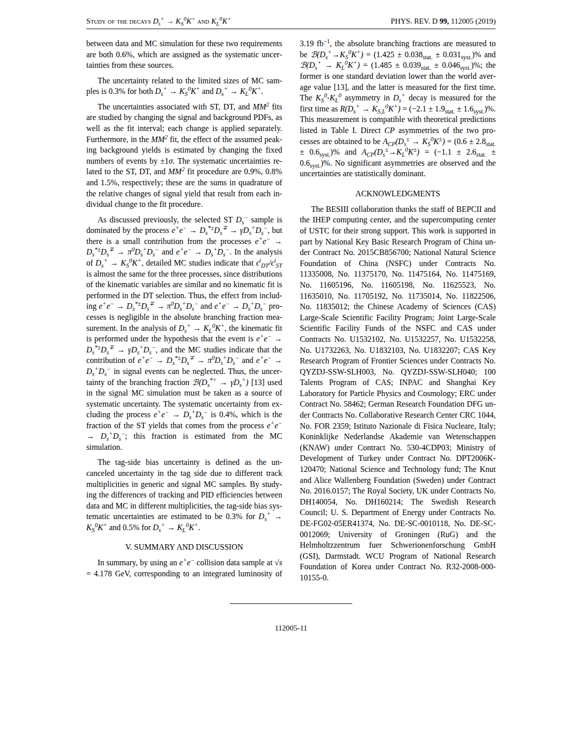Study of the decays Ds+ → KS0K+ and KL0K+ PHYS. REV. D 99, 112005 (2019)
between data and MC simulation for these two requirements are both 0.6%, which are assigned as the systematic uncertainties from these sources.
The uncertainty related to the limited sizes of MC samples is 0.3% for both Ds+ → KS0K+ and Ds+ → KL0K+.
The uncertainties associated with ST, DT, and MM2 fits are studied by changing the signal and background PDFs, as well as the fit interval; each change is applied separately. Furthermore, in the MM2 fit, the effect of the assumed peaking background yields is estimated by changing the fixed numbers of events by ±1σ. The systematic uncertainties related to the ST, DT, and MM2 fit procedure are 0.9%, 0.8% and 1.5%, respectively; these are the sums in quadrature of the relative changes of signal yield that result from each individual change to the fit procedure.
As discussed previously, the selected ST Ds− sample is dominated by the process e+e− → Ds*±Ds∓ → γDs+Ds−, but there is a small contribution from the processes e+e− → Ds*±Ds∓ → π0Ds+Ds− and e+e− → Ds+Ds−. In the analysis of Ds+ → KS0K+, detailed MC studies indicate that ϵiDT/ϵiST is almost the same for the three processes, since distributions of the kinematic variables are similar and no kinematic fit is performed in the DT selection. Thus, the effect from including e+e− → Ds*±Ds∓ → π0Ds+Ds− and e+e− → Ds+Ds− processes is negligible in the absolute branching fraction measurement. In the analysis of Ds+ → KL0K+, the kinematic fit is performed under the hypothesis that the event is e+e− → Ds*±Ds∓ → γDs+Ds−, and the MC studies indicate that the contribution of e+e− → Ds*±Ds∓ → π0Ds+Ds− and e+e− → Ds+Ds− in signal events can be neglected. Thus, the uncertainty of the branching fraction ℬ(Ds*+ → γDs+) [13] used in the signal MC simulation must be taken as a source of systematic uncertainty. The systematic uncertainty from excluding the process e+e− → Ds+Ds− is 0.4%, which is the fraction of the ST yields that comes from the process e+e− → Ds+Ds−; this fraction is estimated from the MC simulation.
The tag-side bias uncertainty is defined as the uncanceled uncertainty in the tag side due to different track multiplicities in generic and signal MC samples. By studying the differences of tracking and PID efficiencies between data and MC in different multiplicities, the tag-side bias systematic uncertainties are estimated to be 0.3% for Ds+ → KS0K+ and 0.5% for Ds+ → KL0K+.
V. SUMMARY AND DISCUSSION
In summary, by using an e+e− collision data sample at √s = 4.178 GeV, corresponding to an integrated luminosity of 3.19 fb−1, the absolute branching fractions are measured to be ℬ(Ds+→KS0K+) = (1.425 ± 0.038stat. ± 0.031syst.)% and ℬ(Ds+ → KL0K+) = (1.485 ± 0.039stat. ± 0.046syst.)%; the former is one standard deviation lower than the world average value [13], and the latter is measured for the first time. The KS0-KL0 asymmetry in Ds+ decay is measured for the first time as R(Ds+ → KS,L0K+) = (−2.1 ± 1.9stat. ± 1.6syst.)%. This measurement is compatible with theoretical predictions listed in Table I. Direct CP asymmetries of the two processes are obtained to be ACP(Ds± → KS0K±) = (0.6 ± 2.8stat. ± 0.6syst.)% and ACP(Ds±→KL0K±) = (−1.1 ± 2.6stat. ± 0.6syst.)%. No significant asymmetries are observed and the uncertainties are statistically dominant.
ACKNOWLEDGMENTS
The BESIII collaboration thanks the staff of BEPCII and the IHEP computing center, and the supercomputing center of USTC for their strong support. This work is supported in part by National Key Basic Research Program of China under Contract No. 2015CB856700; National Natural Science Foundation of China (NSFC) under Contracts No. 11335008, No. 11375170, No. 11475164, No. 11475169, No. 11605196, No. 11605198, No. 11625523, No. 11635010, No. 11705192, No. 11735014, No. 11822506, No. 11835012; the Chinese Academy of Sciences (CAS) Large-Scale Scientific Facility Program; Joint Large-Scale Scientific Facility Funds of the NSFC and CAS under Contracts No. U1532102, No. U1532257, No. U1532258, No. U1732263, No. U1832103, No. U1832207; CAS Key Research Program of Frontier Sciences under Contracts No. QYZDJ-SSW-SLH003, No. QYZDJ-SSW-SLH040; 100 Talents Program of CAS; INPAC and Shanghai Key Laboratory for Particle Physics and Cosmology; ERC under Contract No. 58462; German Research Foundation DFG under Contracts No. Collaborative Research Center CRC 1044, No. FOR 2359; Istituto Nazionale di Fisica Nucleare, Italy; Koninklijke Nederlandse Akademie van Wetenschappen (KNAW) under Contract No. 530-4CDP03; Ministry of Development of Turkey under Contract No. DPT2006K-120470; National Science and Technology fund; The Knut and Alice Wallenberg Foundation (Sweden) under Contract No. 2016.0157; The Royal Society, UK under Contracts No. DH140054, No. DH160214; The Swedish Research Council; U. S. Department of Energy under Contracts No. DE-FG02-05ER41374, No. DE-SC-0010118, No. DE-SC-0012069; University of Groningen (RuG) and the Helmholtzzentrum fuer Schwerionenforschung GmbH (GSI), Darmstadt. WCU Program of National Research Foundation of Korea under Contract No. R32-2008-000-10155-0.
112005-11